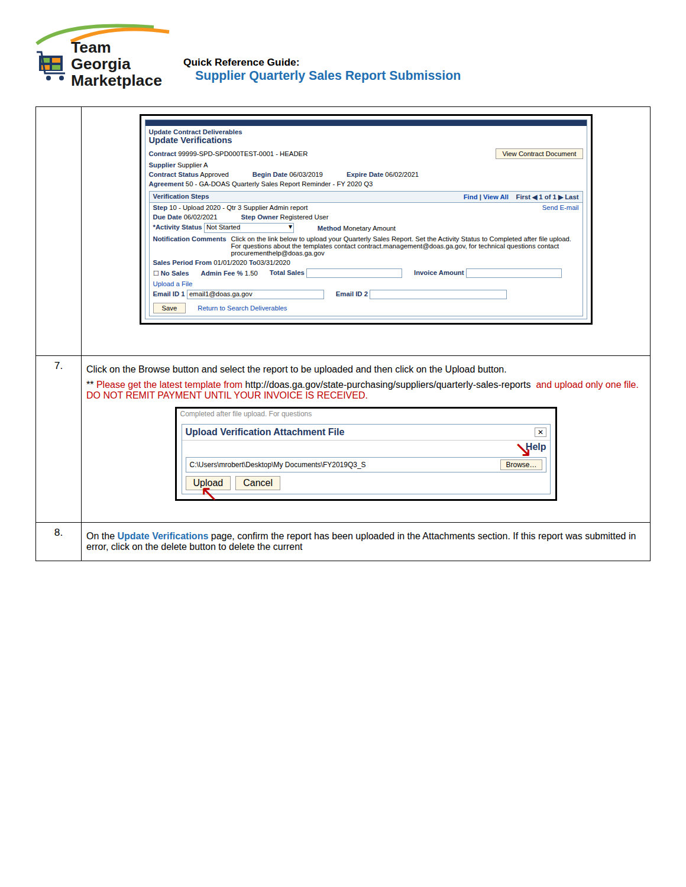Team
Georgia
Marketplace
Quick Reference Guide:
Supplier Quarterly Sales Report Submission
| | Update Contract Deliverables Update Verifications Contract 99999-SPD-SPD000TEST-0001 - HEADER View Contract Document Supplier Supplier A Contract Status Approved Begin Date 06/03/2019 Expire Date 06/02/2021 Agreement 50 - GA-DOAS Quarterly Sales Report Reminder - FY 2020 Q3 Verification Steps Find / View All First ◀ 1 of 1 ▶ Last Step 10 - Upload 2020 - Qtr 3 Supplier Admin report Send E-mail Due Date 06/02/2021 Step Owner Registered User *Activity Status Not Started Method Monetary Amount Notification Comments Click on the link below to upload your Quarterly Sales Report. Set the Activity Status to Completed after file upload. For questions about the templates contact contract.management@doas.ga.gov, for technical questions contact procurementhelp@doas.ga.gov Sales Period From 01/01/2020 To 03/31/2020 ☐ No Sales Admin Fee % 1.50 Total Sales Invoice Amount Upload a File Email ID 1 email1@doas.ga.gov Email ID 2 Save Return to Search Deliverables |
| 7. | Click on the Browse button and select the report to be uploaded and then click on the Upload button. ** Please get the latest template from http://doas.ga.gov/state-purchasing/suppliers/quarterly-sales-reports and upload only one file. DO NOT REMIT PAYMENT UNTIL YOUR INVOICE IS RECEIVED. Completed after file upload. For questions Upload Verification Attachment File ✕ Help C:\Users\mrobert\Desktop\My Documents\FY2019Q3_S Browse… Upload Cancel ↘ ↖ |
| 8. | On the Update Verifications page, confirm the report has been uploaded in the Attachments section. If this report was submitted in error, click on the delete button to delete the current |